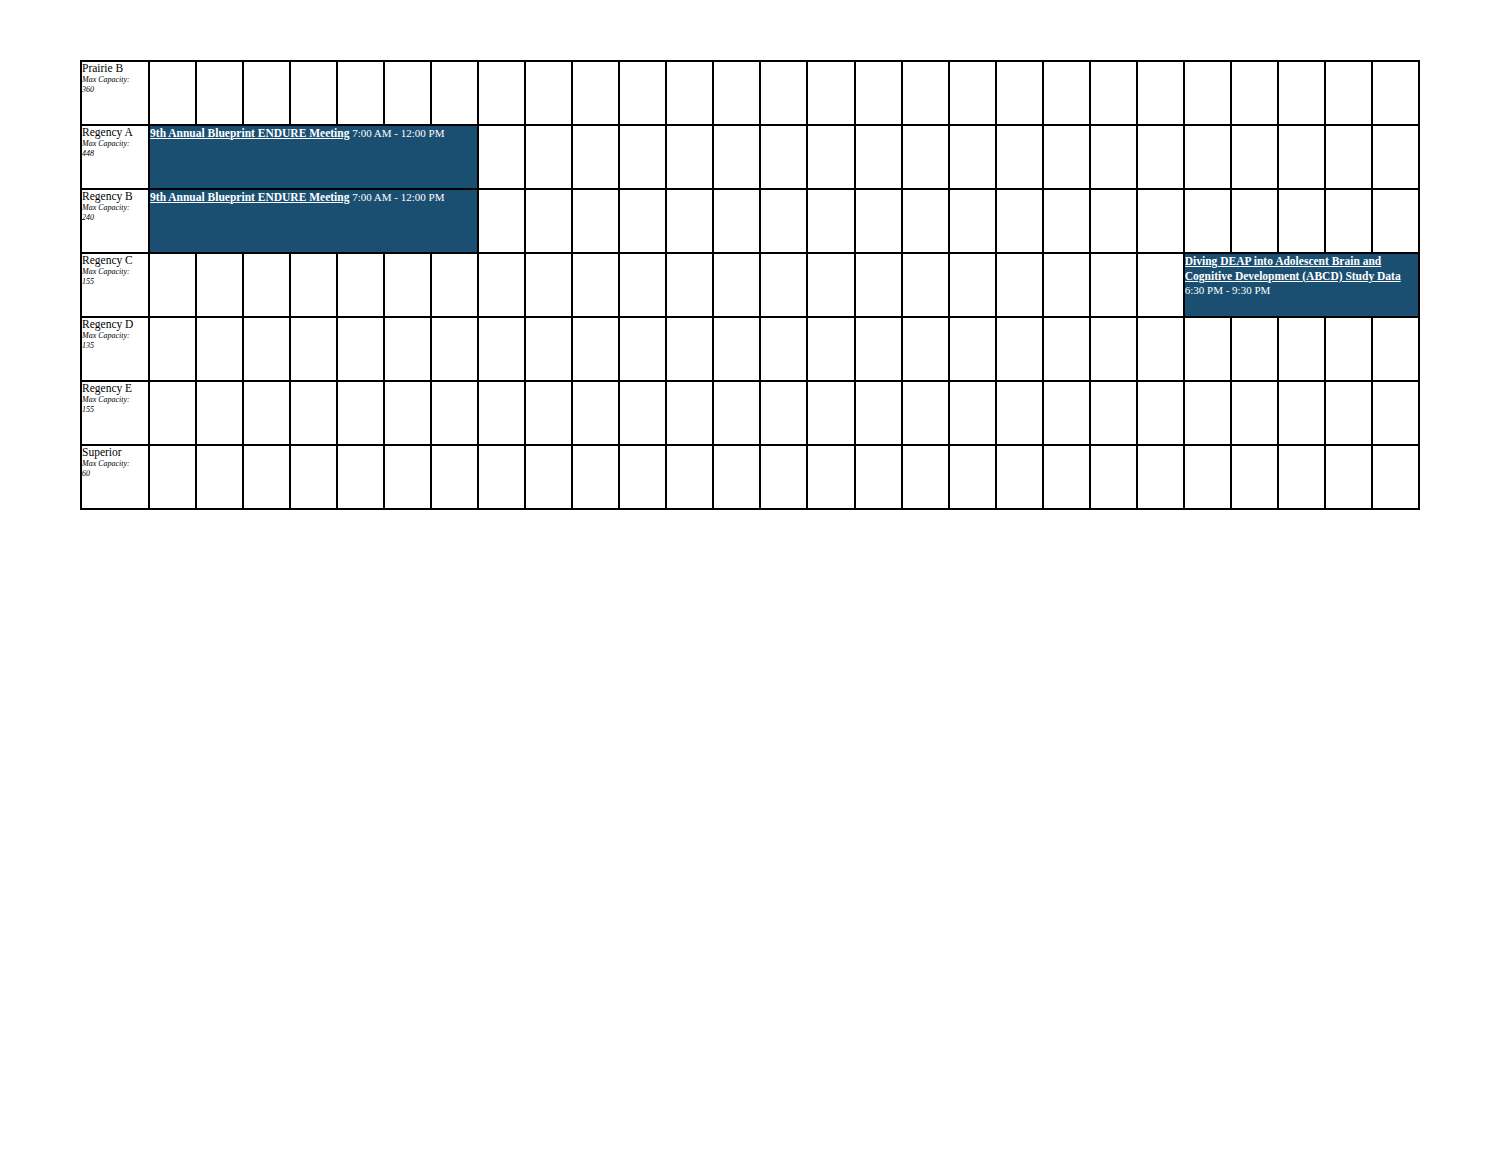| Prairie B Max Capacity: 360 | | | | | | | | | | | | | | | | | | | | | | | | | | | |
| Regency A Max Capacity: 448 | 9th Annual Blueprint ENDURE Meeting 7:00 AM - 12:00 PM | | | | | | | | | | | | | | | | | | | | |
| Regency B Max Capacity: 240 | 9th Annual Blueprint ENDURE Meeting 7:00 AM - 12:00 PM | | | | | | | | | | | | | | | | | | | | |
| Regency C Max Capacity: 155 | | | | | | | | | | | | | | | | | | | | | | | Diving DEAP into Adolescent Brain and Cognitive Development (ABCD) Study Data 6:30 PM - 9:30 PM |
| Regency D Max Capacity: 135 | | | | | | | | | | | | | | | | | | | | | | | | | | | |
| Regency E Max Capacity: 155 | | | | | | | | | | | | | | | | | | | | | | | | | | | |
| Superior Max Capacity: 60 | | | | | | | | | | | | | | | | | | | | | | | | | | | |